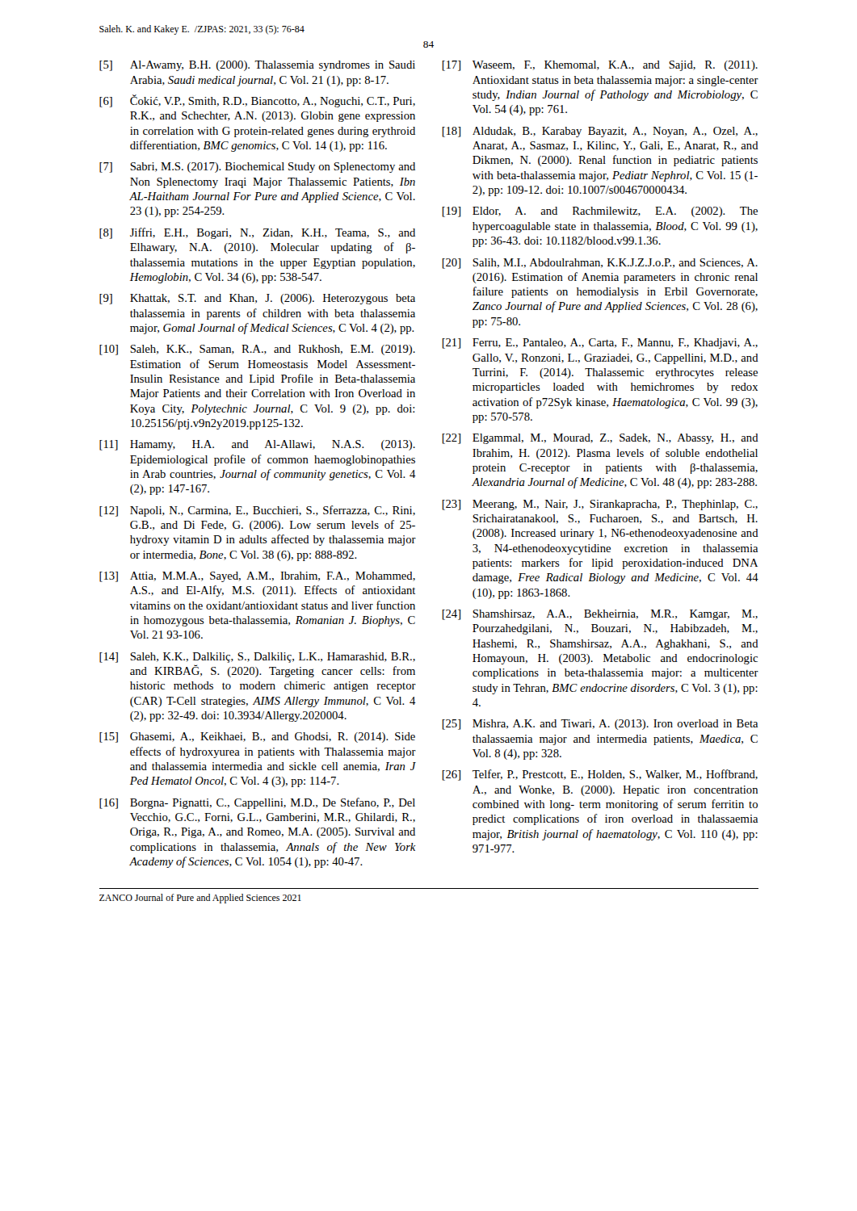Saleh. K. and Kakey E. /ZJPAS: 2021, 33 (5): 76-84
84
Al-Awamy, B.H. (2000). Thalassemia syndromes in Saudi Arabia, Saudi medical journal, C Vol. 21 (1), pp: 8-17.
Čokić, V.P., Smith, R.D., Biancotto, A., Noguchi, C.T., Puri, R.K., and Schechter, A.N. (2013). Globin gene expression in correlation with G protein-related genes during erythroid differentiation, BMC genomics, C Vol. 14 (1), pp: 116.
Sabri, M.S. (2017). Biochemical Study on Splenectomy and Non Splenectomy Iraqi Major Thalassemic Patients, Ibn AL-Haitham Journal For Pure and Applied Science, C Vol. 23 (1), pp: 254-259.
Jiffri, E.H., Bogari, N., Zidan, K.H., Teama, S., and Elhawary, N.A. (2010). Molecular updating of β-thalassemia mutations in the upper Egyptian population, Hemoglobin, C Vol. 34 (6), pp: 538-547.
Khattak, S.T. and Khan, J. (2006). Heterozygous beta thalassemia in parents of children with beta thalassemia major, Gomal Journal of Medical Sciences, C Vol. 4 (2), pp.
Saleh, K.K., Saman, R.A., and Rukhosh, E.M. (2019). Estimation of Serum Homeostasis Model Assessment-Insulin Resistance and Lipid Profile in Beta-thalassemia Major Patients and their Correlation with Iron Overload in Koya City, Polytechnic Journal, C Vol. 9 (2), pp. doi: 10.25156/ptj.v9n2y2019.pp125-132.
Hamamy, H.A. and Al-Allawi, N.A.S. (2013). Epidemiological profile of common haemoglobinopathies in Arab countries, Journal of community genetics, C Vol. 4 (2), pp: 147-167.
Napoli, N., Carmina, E., Bucchieri, S., Sferrazza, C., Rini, G.B., and Di Fede, G. (2006). Low serum levels of 25-hydroxy vitamin D in adults affected by thalassemia major or intermedia, Bone, C Vol. 38 (6), pp: 888-892.
Attia, M.M.A., Sayed, A.M., Ibrahim, F.A., Mohammed, A.S., and El-Alfy, M.S. (2011). Effects of antioxidant vitamins on the oxidant/antioxidant status and liver function in homozygous beta-thalassemia, Romanian J. Biophys, C Vol. 21 93-106.
Saleh, K.K., Dalkiliç, S., Dalkiliç, L.K., Hamarashid, B.R., and KIRBAĞ, S. (2020). Targeting cancer cells: from historic methods to modern chimeric antigen receptor (CAR) T-Cell strategies, AIMS Allergy Immunol, C Vol. 4 (2), pp: 32-49. doi: 10.3934/Allergy.2020004.
Ghasemi, A., Keikhaei, B., and Ghodsi, R. (2014). Side effects of hydroxyurea in patients with Thalassemia major and thalassemia intermedia and sickle cell anemia, Iran J Ped Hematol Oncol, C Vol. 4 (3), pp: 114-7.
Borgna‐ Pignatti, C., Cappellini, M.D., De Stefano, P., Del Vecchio, G.C., Forni, G.L., Gamberini, M.R., Ghilardi, R., Origa, R., Piga, A., and Romeo, M.A. (2005). Survival and complications in thalassemia, Annals of the New York Academy of Sciences, C Vol. 1054 (1), pp: 40-47.
Waseem, F., Khemomal, K.A., and Sajid, R. (2011). Antioxidant status in beta thalassemia major: a single-center study, Indian Journal of Pathology and Microbiology, C Vol. 54 (4), pp: 761.
Aldudak, B., Karabay Bayazit, A., Noyan, A., Ozel, A., Anarat, A., Sasmaz, I., Kilinc, Y., Gali, E., Anarat, R., and Dikmen, N. (2000). Renal function in pediatric patients with beta-thalassemia major, Pediatr Nephrol, C Vol. 15 (1-2), pp: 109-12. doi: 10.1007/s004670000434.
Eldor, A. and Rachmilewitz, E.A. (2002). The hypercoagulable state in thalassemia, Blood, C Vol. 99 (1), pp: 36-43. doi: 10.1182/blood.v99.1.36.
Salih, M.I., Abdoulrahman, K.K.J.Z.J.o.P., and Sciences, A. (2016). Estimation of Anemia parameters in chronic renal failure patients on hemodialysis in Erbil Governorate, Zanco Journal of Pure and Applied Sciences, C Vol. 28 (6), pp: 75-80.
Ferru, E., Pantaleo, A., Carta, F., Mannu, F., Khadjavi, A., Gallo, V., Ronzoni, L., Graziadei, G., Cappellini, M.D., and Turrini, F. (2014). Thalassemic erythrocytes release microparticles loaded with hemichromes by redox activation of p72Syk kinase, Haematologica, C Vol. 99 (3), pp: 570-578.
Elgammal, M., Mourad, Z., Sadek, N., Abassy, H., and Ibrahim, H. (2012). Plasma levels of soluble endothelial protein C-receptor in patients with β-thalassemia, Alexandria Journal of Medicine, C Vol. 48 (4), pp: 283-288.
Meerang, M., Nair, J., Sirankapracha, P., Thephinlap, C., Srichairatanakool, S., Fucharoen, S., and Bartsch, H. (2008). Increased urinary 1, N6-ethenodeoxyadenosine and 3, N4-ethenodeoxycytidine excretion in thalassemia patients: markers for lipid peroxidation-induced DNA damage, Free Radical Biology and Medicine, C Vol. 44 (10), pp: 1863-1868.
Shamshirsaz, A.A., Bekheirnia, M.R., Kamgar, M., Pourzahedgilani, N., Bouzari, N., Habibzadeh, M., Hashemi, R., Shamshirsaz, A.A., Aghakhani, S., and Homayoun, H. (2003). Metabolic and endocrinologic complications in beta-thalassemia major: a multicenter study in Tehran, BMC endocrine disorders, C Vol. 3 (1), pp: 4.
Mishra, A.K. and Tiwari, A. (2013). Iron overload in Beta thalassaemia major and intermedia patients, Maedica, C Vol. 8 (4), pp: 328.
Telfer, P., Prestcott, E., Holden, S., Walker, M., Hoffbrand, A., and Wonke, B. (2000). Hepatic iron concentration combined with long‐ term monitoring of serum ferritin to predict complications of iron overload in thalassaemia major, British journal of haematology, C Vol. 110 (4), pp: 971-977.
ZANCO Journal of Pure and Applied Sciences 2021